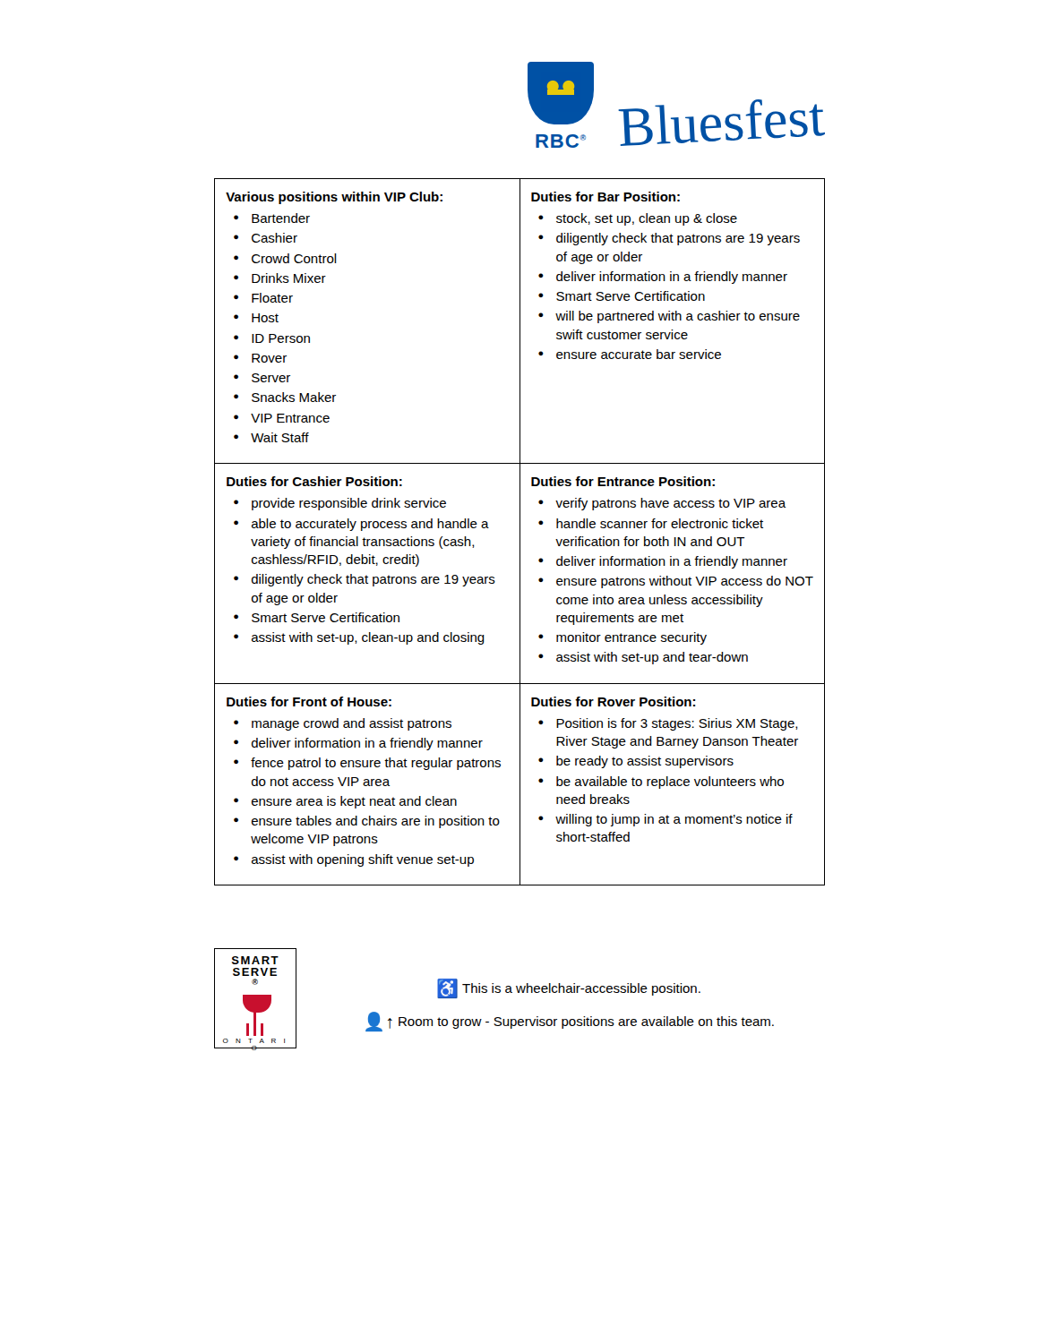RBC®
Bluesfest
| Various positions within VIP Club: Bartender Cashier Crowd Control Drinks Mixer Floater Host ID Person Rover Server Snacks Maker VIP Entrance Wait Staff | Duties for Bar Position: stock, set up, clean up & close diligently check that patrons are 19 years of age or older deliver information in a friendly manner Smart Serve Certification will be partnered with a cashier to ensure swift customer service ensure accurate bar service |
| Duties for Cashier Position: provide responsible drink service able to accurately process and handle a variety of financial transactions (cash, cashless/RFID, debit, credit) diligently check that patrons are 19 years of age or older Smart Serve Certification assist with set-up, clean-up and closing | Duties for Entrance Position: verify patrons have access to VIP area handle scanner for electronic ticket verification for both IN and OUT deliver information in a friendly manner ensure patrons without VIP access do NOT come into area unless accessibility requirements are met monitor entrance security assist with set-up and tear-down |
| Duties for Front of House: manage crowd and assist patrons deliver information in a friendly manner fence patrol to ensure that regular patrons do not access VIP area ensure area is kept neat and clean ensure tables and chairs are in position to welcome VIP patrons assist with opening shift venue set-up | Duties for Rover Position: Position is for 3 stages: Sirius XM Stage, River Stage and Barney Danson Theater be ready to assist supervisors be available to replace volunteers who need breaks willing to jump in at a moment’s notice if short-staffed |
SMART SERVE®
O N T A R I O
♿This is a wheelchair-accessible position.
👤↑Room to grow - Supervisor positions are available on this team.